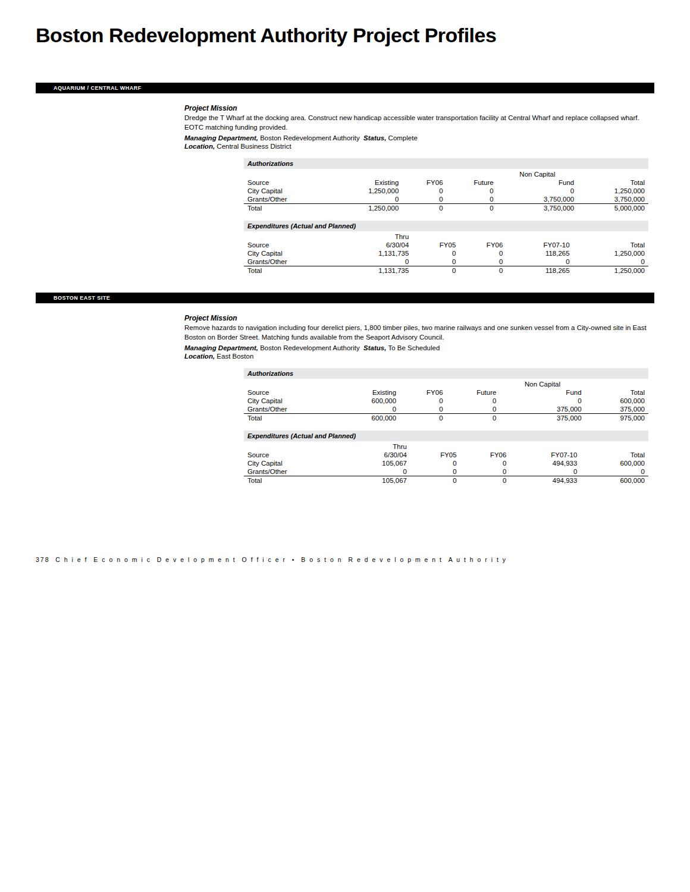Boston Redevelopment Authority Project Profiles
AQUARIUM / CENTRAL WHARF
Project Mission
Dredge the T Wharf at the docking area. Construct new handicap accessible water transportation facility at Central Wharf and replace collapsed wharf. EOTC matching funding provided.
Managing Department, Boston Redevelopment Authority Status, Complete
Location, Central Business District
Authorizations
| | | | | Non Capital | |
| Source | Existing | FY06 | Future | Fund | Total |
| City Capital | 1,250,000 | 0 | 0 | 0 | 1,250,000 |
| Grants/Other | 0 | 0 | 0 | 3,750,000 | 3,750,000 |
| Total | 1,250,000 | 0 | 0 | 3,750,000 | 5,000,000 |
Expenditures (Actual and Planned)
| | Thru | | | | |
| Source | 6/30/04 | FY05 | FY06 | FY07-10 | Total |
| City Capital | 1,131,735 | 0 | 0 | 118,265 | 1,250,000 |
| Grants/Other | 0 | 0 | 0 | 0 | 0 |
| Total | 1,131,735 | 0 | 0 | 118,265 | 1,250,000 |
BOSTON EAST SITE
Project Mission
Remove hazards to navigation including four derelict piers, 1,800 timber piles, two marine railways and one sunken vessel from a City-owned site in East Boston on Border Street. Matching funds available from the Seaport Advisory Council.
Managing Department, Boston Redevelopment Authority Status, To Be Scheduled
Location, East Boston
Authorizations
| | | | | Non Capital | |
| Source | Existing | FY06 | Future | Fund | Total |
| City Capital | 600,000 | 0 | 0 | 0 | 600,000 |
| Grants/Other | 0 | 0 | 0 | 375,000 | 375,000 |
| Total | 600,000 | 0 | 0 | 375,000 | 975,000 |
Expenditures (Actual and Planned)
| | Thru | | | | |
| Source | 6/30/04 | FY05 | FY06 | FY07-10 | Total |
| City Capital | 105,067 | 0 | 0 | 494,933 | 600,000 |
| Grants/Other | 0 | 0 | 0 | 0 | 0 |
| Total | 105,067 | 0 | 0 | 494,933 | 600,000 |
378 C h i e f E c o n o m i c D e v e l o p m e n t O f f i c e r • B o s t o n R e d e v e l o p m e n t A u t h o r i t y